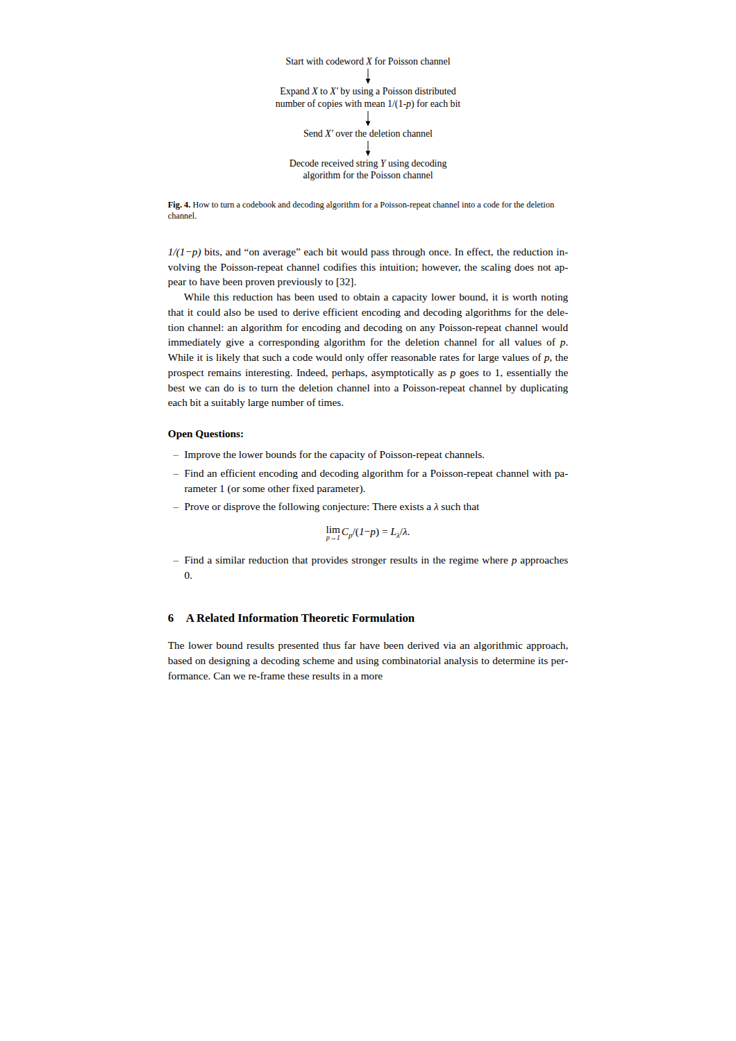Start with codeword X for Poisson channel
Expand X to X′ by using a Poisson distributed
number of copies with mean 1/(1-p) for each bit
Send X′ over the deletion channel
Decode received string Y using decoding
algorithm for the Poisson channel
Fig. 4. How to turn a codebook and decoding algorithm for a Poisson-repeat channel into a code for the deletion channel.
1/(1−p) bits, and “on average” each bit would pass through once. In effect, the reduction involving the Poisson-repeat channel codifies this intuition; however, the scaling does not appear to have been proven previously to [32].
While this reduction has been used to obtain a capacity lower bound, it is worth noting that it could also be used to derive efficient encoding and decoding algorithms for the deletion channel: an algorithm for encoding and decoding on any Poisson-repeat channel would immediately give a corresponding algorithm for the deletion channel for all values of p. While it is likely that such a code would only offer reasonable rates for large values of p, the prospect remains interesting. Indeed, perhaps, asymptotically as p goes to 1, essentially the best we can do is to turn the deletion channel into a Poisson-repeat channel by duplicating each bit a suitably large number of times.
Open Questions:
Improve the lower bounds for the capacity of Poisson-repeat channels.
Find an efficient encoding and decoding algorithm for a Poisson-repeat channel with parameter 1 (or some other fixed parameter).
Prove or disprove the following conjecture: There exists a λ such that
lim p→1 Cp/(1−p) = Lλ/λ.
Find a similar reduction that provides stronger results in the regime where p approaches 0.
6 A Related Information Theoretic Formulation
The lower bound results presented thus far have been derived via an algorithmic approach, based on designing a decoding scheme and using combinatorial analysis to determine its performance. Can we re-frame these results in a more